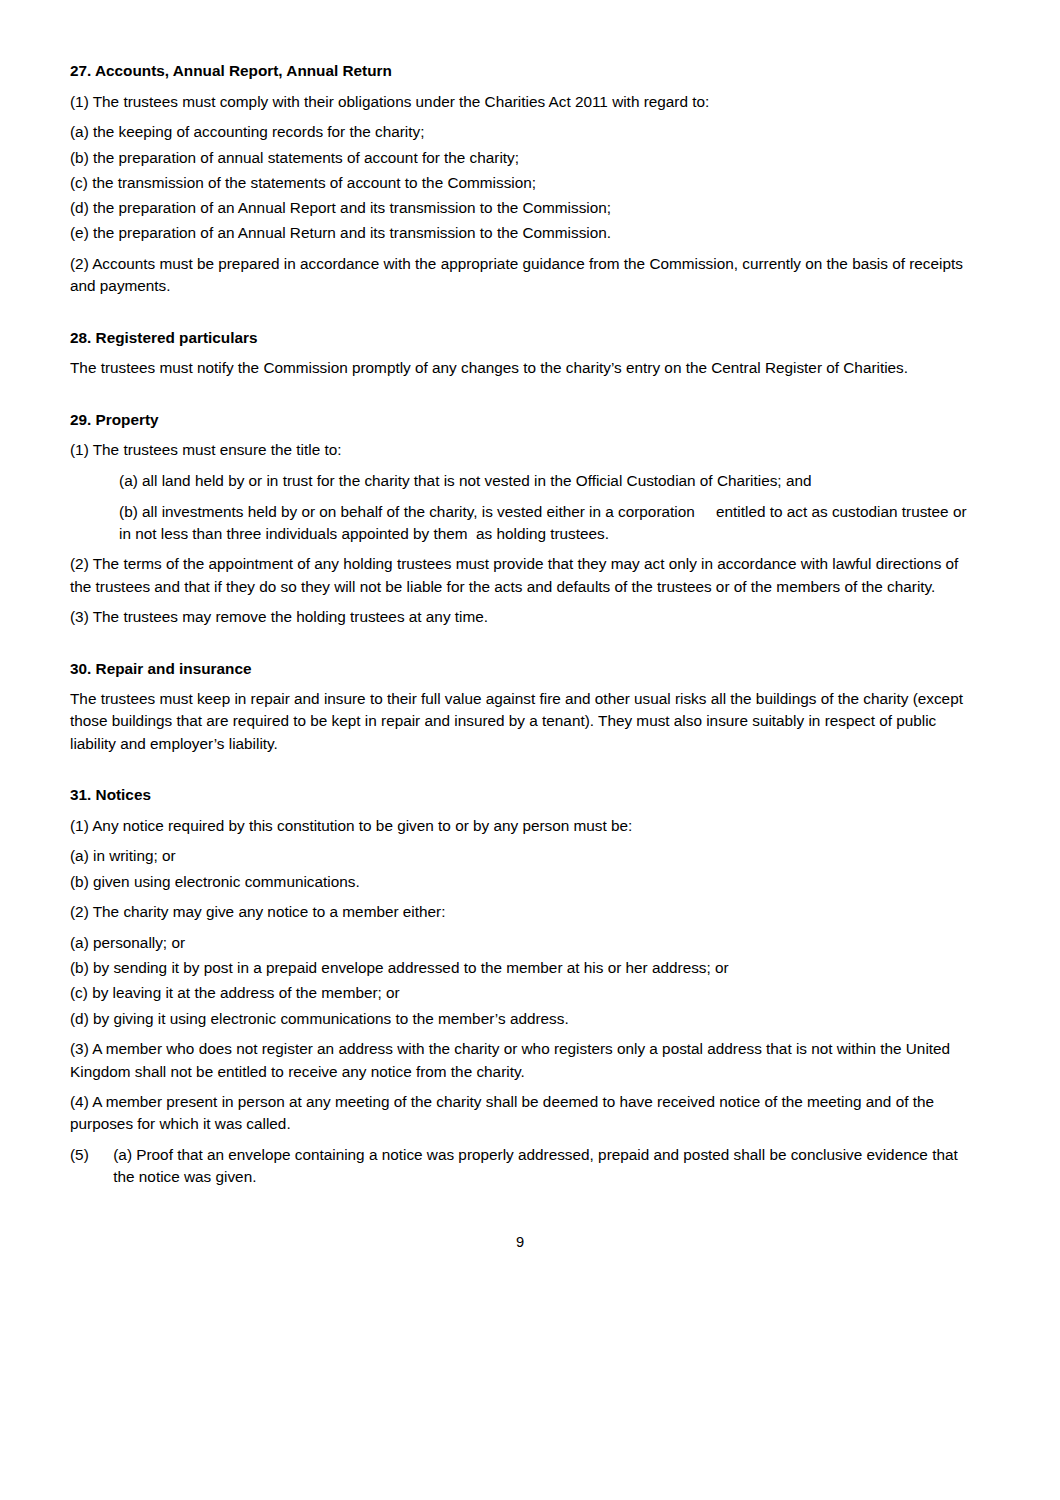27. Accounts, Annual Report, Annual Return
(1) The trustees must comply with their obligations under the Charities Act 2011 with regard to:
(a) the keeping of accounting records for the charity;
(b) the preparation of annual statements of account for the charity;
(c) the transmission of the statements of account to the Commission;
(d) the preparation of an Annual Report and its transmission to the Commission;
(e) the preparation of an Annual Return and its transmission to the Commission.
(2) Accounts must be prepared in accordance with the appropriate guidance from the Commission, currently on the basis of receipts and payments.
28. Registered particulars
The trustees must notify the Commission promptly of any changes to the charity’s entry on the Central Register of Charities.
29. Property
(1) The trustees must ensure the title to:
(a) all land held by or in trust for the charity that is not vested in the Official Custodian of Charities; and
(b) all investments held by or on behalf of the charity, is vested either in a corporation entitled to act as custodian trustee or in not less than three individuals appointed by them as holding trustees.
(2) The terms of the appointment of any holding trustees must provide that they may act only in accordance with lawful directions of the trustees and that if they do so they will not be liable for the acts and defaults of the trustees or of the members of the charity.
(3) The trustees may remove the holding trustees at any time.
30. Repair and insurance
The trustees must keep in repair and insure to their full value against fire and other usual risks all the buildings of the charity (except those buildings that are required to be kept in repair and insured by a tenant). They must also insure suitably in respect of public liability and employer’s liability.
31. Notices
(1) Any notice required by this constitution to be given to or by any person must be:
(a) in writing; or
(b) given using electronic communications.
(2) The charity may give any notice to a member either:
(a) personally; or
(b) by sending it by post in a prepaid envelope addressed to the member at his or her address; or
(c) by leaving it at the address of the member; or
(d) by giving it using electronic communications to the member’s address.
(3) A member who does not register an address with the charity or who registers only a postal address that is not within the United Kingdom shall not be entitled to receive any notice from the charity.
(4) A member present in person at any meeting of the charity shall be deemed to have received notice of the meeting and of the purposes for which it was called.
(5)
(a) Proof that an envelope containing a notice was properly addressed, prepaid and posted shall be conclusive evidence that the notice was given.
9